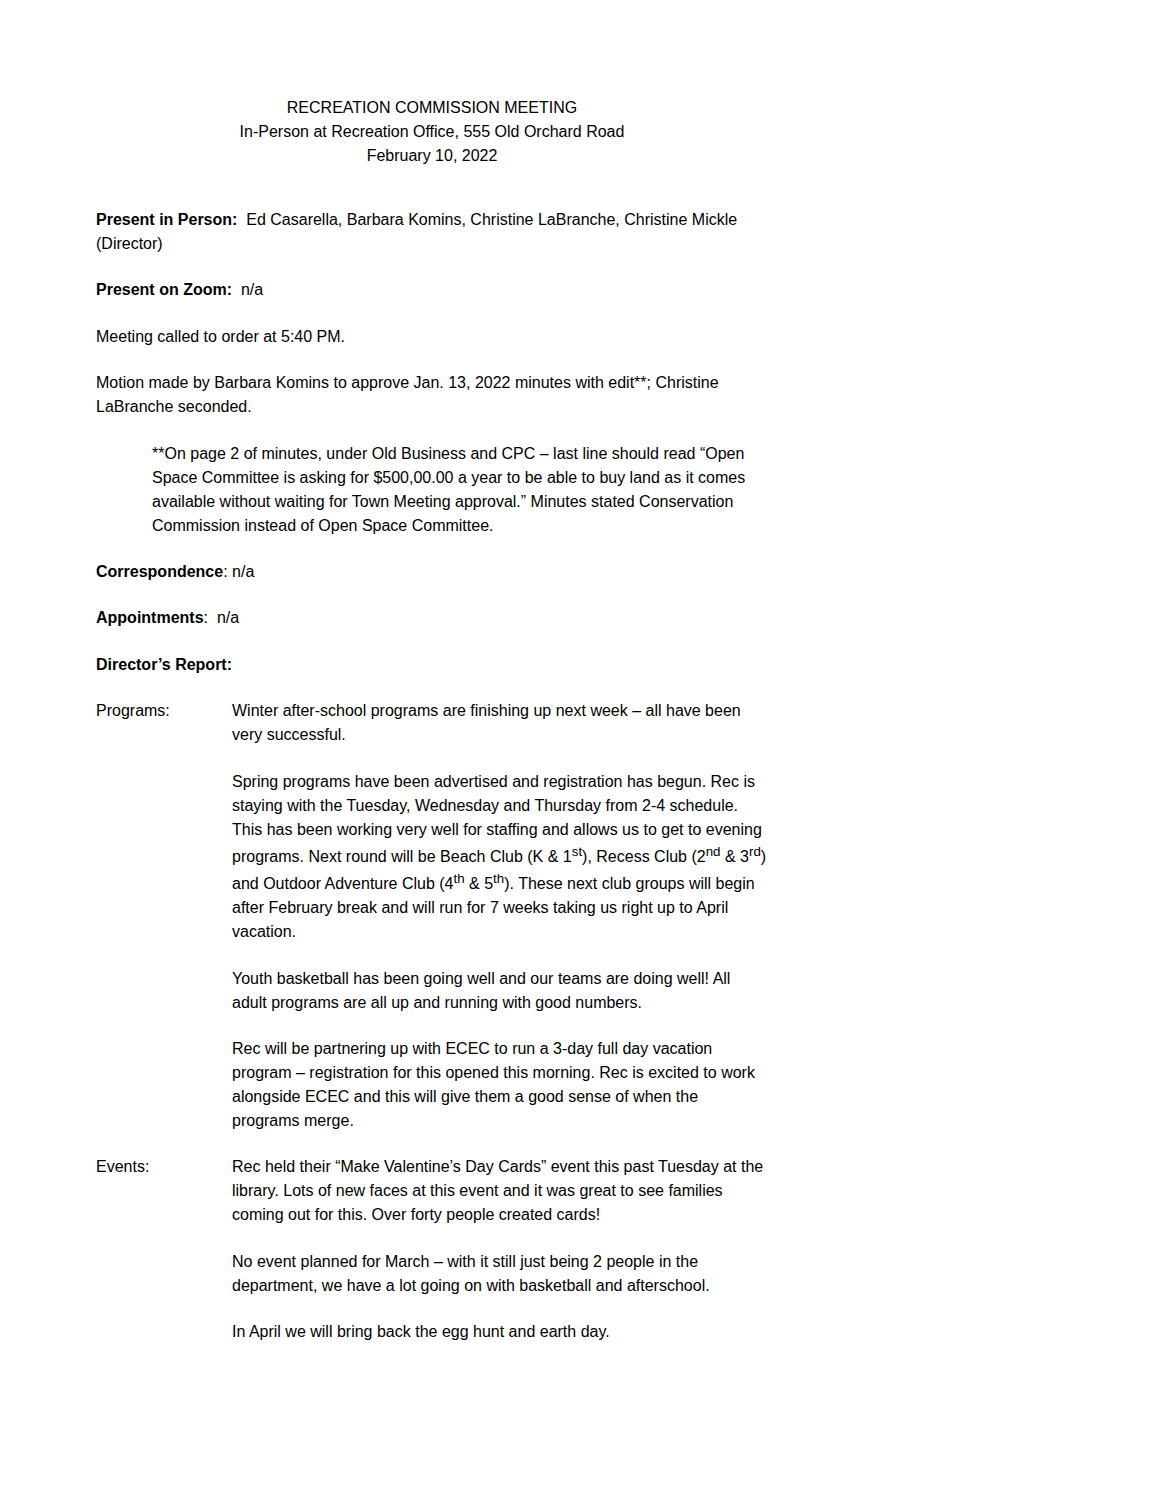RECREATION COMMISSION MEETING
In-Person at Recreation Office, 555 Old Orchard Road
February 10, 2022
Present in Person: Ed Casarella, Barbara Komins, Christine LaBranche, Christine Mickle (Director)
Present on Zoom: n/a
Meeting called to order at 5:40 PM.
Motion made by Barbara Komins to approve Jan. 13, 2022 minutes with edit**; Christine LaBranche seconded.
**On page 2 of minutes, under Old Business and CPC – last line should read “Open Space Committee is asking for $500,00.00 a year to be able to buy land as it comes available without waiting for Town Meeting approval.” Minutes stated Conservation Commission instead of Open Space Committee.
Correspondence: n/a
Appointments: n/a
Director’s Report:
Programs:
Winter after-school programs are finishing up next week – all have been very successful.
Spring programs have been advertised and registration has begun. Rec is staying with the Tuesday, Wednesday and Thursday from 2-4 schedule. This has been working very well for staffing and allows us to get to evening programs. Next round will be Beach Club (K & 1st), Recess Club (2nd & 3rd) and Outdoor Adventure Club (4th & 5th). These next club groups will begin after February break and will run for 7 weeks taking us right up to April vacation.
Youth basketball has been going well and our teams are doing well! All adult programs are all up and running with good numbers.
Rec will be partnering up with ECEC to run a 3-day full day vacation program – registration for this opened this morning. Rec is excited to work alongside ECEC and this will give them a good sense of when the programs merge.
Events:
Rec held their “Make Valentine’s Day Cards” event this past Tuesday at the library. Lots of new faces at this event and it was great to see families coming out for this. Over forty people created cards!
No event planned for March – with it still just being 2 people in the department, we have a lot going on with basketball and afterschool.
In April we will bring back the egg hunt and earth day.